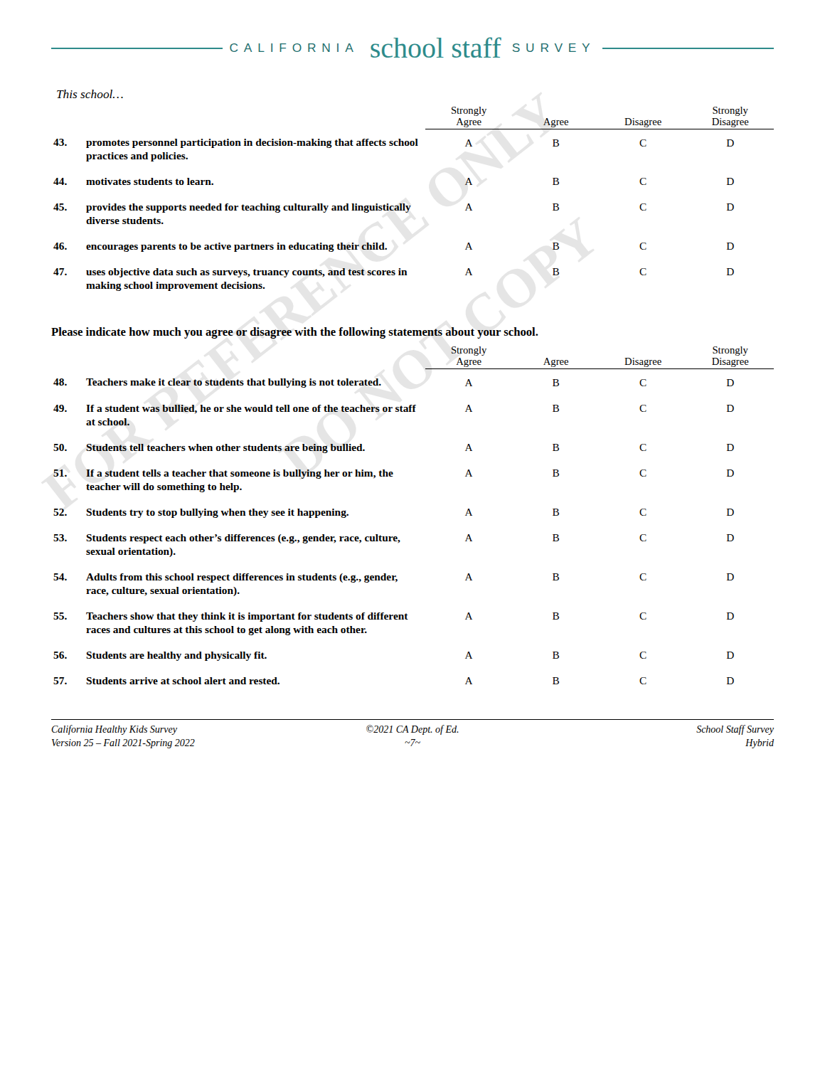FOR REFERENCE ONLY
DO NOT COPY
CALIFORNIA school staff SURVEY
This school…
| | | Strongly Agree | Agree | Disagree | Strongly Disagree |
| --- | --- | --- | --- | --- | --- |
| 43. | promotes personnel participation in decision-making that affects school practices and policies. | A | B | C | D |
| 44. | motivates students to learn. | A | B | C | D |
| 45. | provides the supports needed for teaching culturally and linguistically diverse students. | A | B | C | D |
| 46. | encourages parents to be active partners in educating their child. | A | B | C | D |
| 47. | uses objective data such as surveys, truancy counts, and test scores in making school improvement decisions. | A | B | C | D |
Please indicate how much you agree or disagree with the following statements about your school.
| | | Strongly Agree | Agree | Disagree | Strongly Disagree |
| --- | --- | --- | --- | --- | --- |
| 48. | Teachers make it clear to students that bullying is not tolerated. | A | B | C | D |
| 49. | If a student was bullied, he or she would tell one of the teachers or staff at school. | A | B | C | D |
| 50. | Students tell teachers when other students are being bullied. | A | B | C | D |
| 51. | If a student tells a teacher that someone is bullying her or him, the teacher will do something to help. | A | B | C | D |
| 52. | Students try to stop bullying when they see it happening. | A | B | C | D |
| 53. | Students respect each other’s differences (e.g., gender, race, culture, sexual orientation). | A | B | C | D |
| 54. | Adults from this school respect differences in students (e.g., gender, race, culture, sexual orientation). | A | B | C | D |
| 55. | Teachers show that they think it is important for students of different races and cultures at this school to get along with each other. | A | B | C | D |
| 56. | Students are healthy and physically fit. | A | B | C | D |
| 57. | Students arrive at school alert and rested. | A | B | C | D |
California Healthy Kids Survey
Version 25 – Fall 2021-Spring 2022
©2021 CA Dept. of Ed.
~7~
School Staff Survey
Hybrid